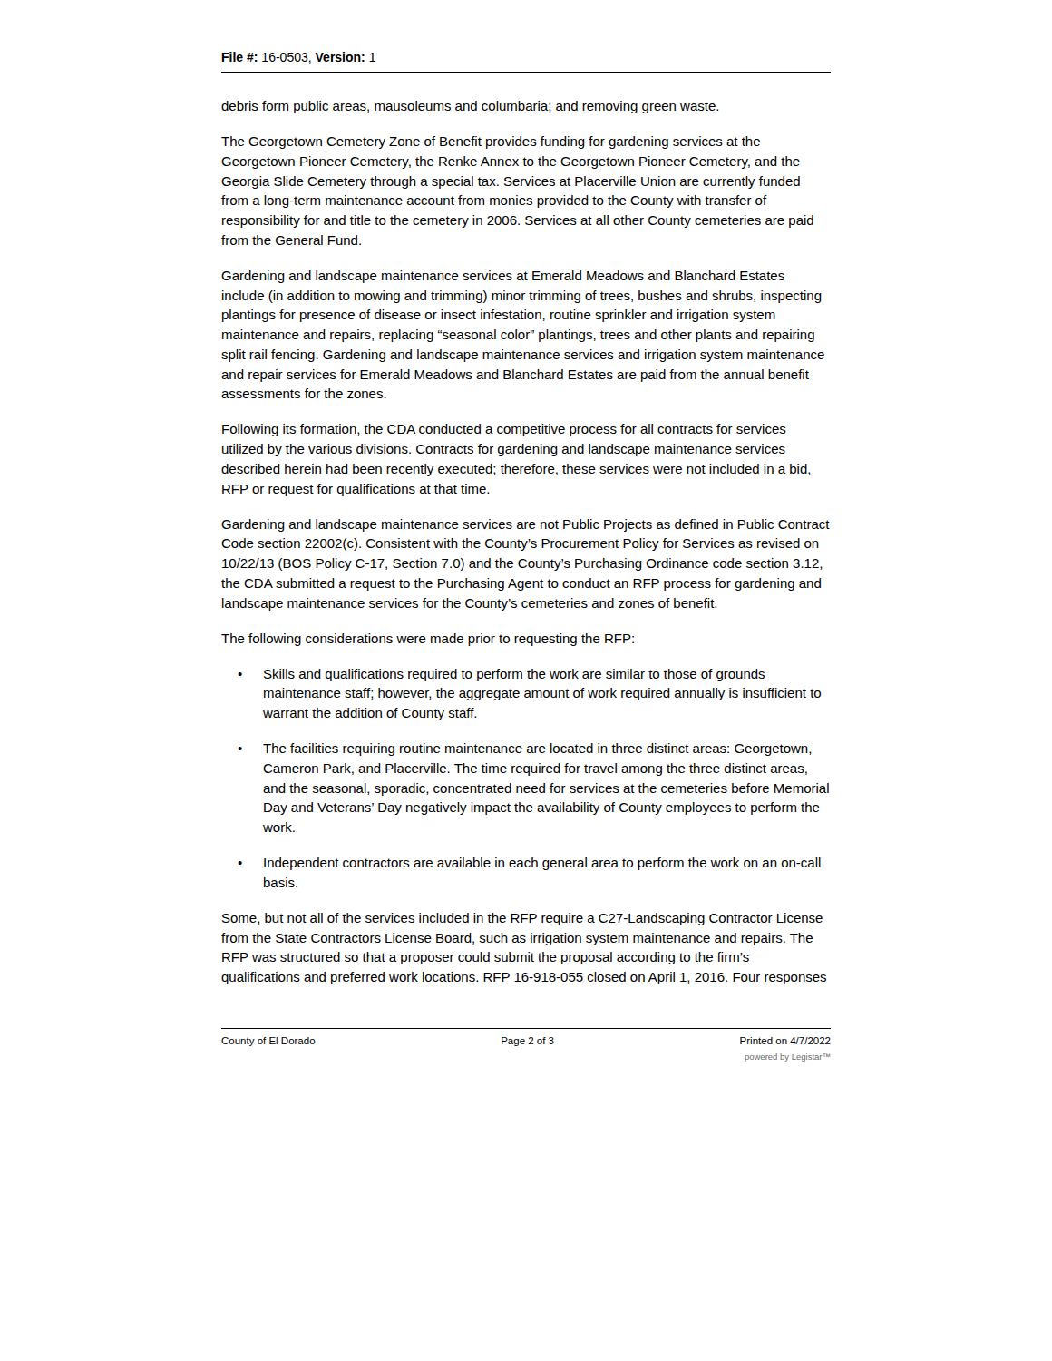File #: 16-0503, Version: 1
debris form public areas, mausoleums and columbaria; and removing green waste.
The Georgetown Cemetery Zone of Benefit provides funding for gardening services at the Georgetown Pioneer Cemetery, the Renke Annex to the Georgetown Pioneer Cemetery, and the Georgia Slide Cemetery through a special tax. Services at Placerville Union are currently funded from a long-term maintenance account from monies provided to the County with transfer of responsibility for and title to the cemetery in 2006. Services at all other County cemeteries are paid from the General Fund.
Gardening and landscape maintenance services at Emerald Meadows and Blanchard Estates include (in addition to mowing and trimming) minor trimming of trees, bushes and shrubs, inspecting plantings for presence of disease or insect infestation, routine sprinkler and irrigation system maintenance and repairs, replacing “seasonal color” plantings, trees and other plants and repairing split rail fencing. Gardening and landscape maintenance services and irrigation system maintenance and repair services for Emerald Meadows and Blanchard Estates are paid from the annual benefit assessments for the zones.
Following its formation, the CDA conducted a competitive process for all contracts for services utilized by the various divisions. Contracts for gardening and landscape maintenance services described herein had been recently executed; therefore, these services were not included in a bid, RFP or request for qualifications at that time.
Gardening and landscape maintenance services are not Public Projects as defined in Public Contract Code section 22002(c). Consistent with the County’s Procurement Policy for Services as revised on 10/22/13 (BOS Policy C-17, Section 7.0) and the County’s Purchasing Ordinance code section 3.12, the CDA submitted a request to the Purchasing Agent to conduct an RFP process for gardening and landscape maintenance services for the County’s cemeteries and zones of benefit.
The following considerations were made prior to requesting the RFP:
Skills and qualifications required to perform the work are similar to those of grounds maintenance staff; however, the aggregate amount of work required annually is insufficient to warrant the addition of County staff.
The facilities requiring routine maintenance are located in three distinct areas: Georgetown, Cameron Park, and Placerville. The time required for travel among the three distinct areas, and the seasonal, sporadic, concentrated need for services at the cemeteries before Memorial Day and Veterans’ Day negatively impact the availability of County employees to perform the work.
Independent contractors are available in each general area to perform the work on an on-call basis.
Some, but not all of the services included in the RFP require a C27-Landscaping Contractor License from the State Contractors License Board, such as irrigation system maintenance and repairs. The RFP was structured so that a proposer could submit the proposal according to the firm’s qualifications and preferred work locations. RFP 16-918-055 closed on April 1, 2016. Four responses
County of El Dorado
Page 2 of 3
Printed on 4/7/2022 powered by Legistar™